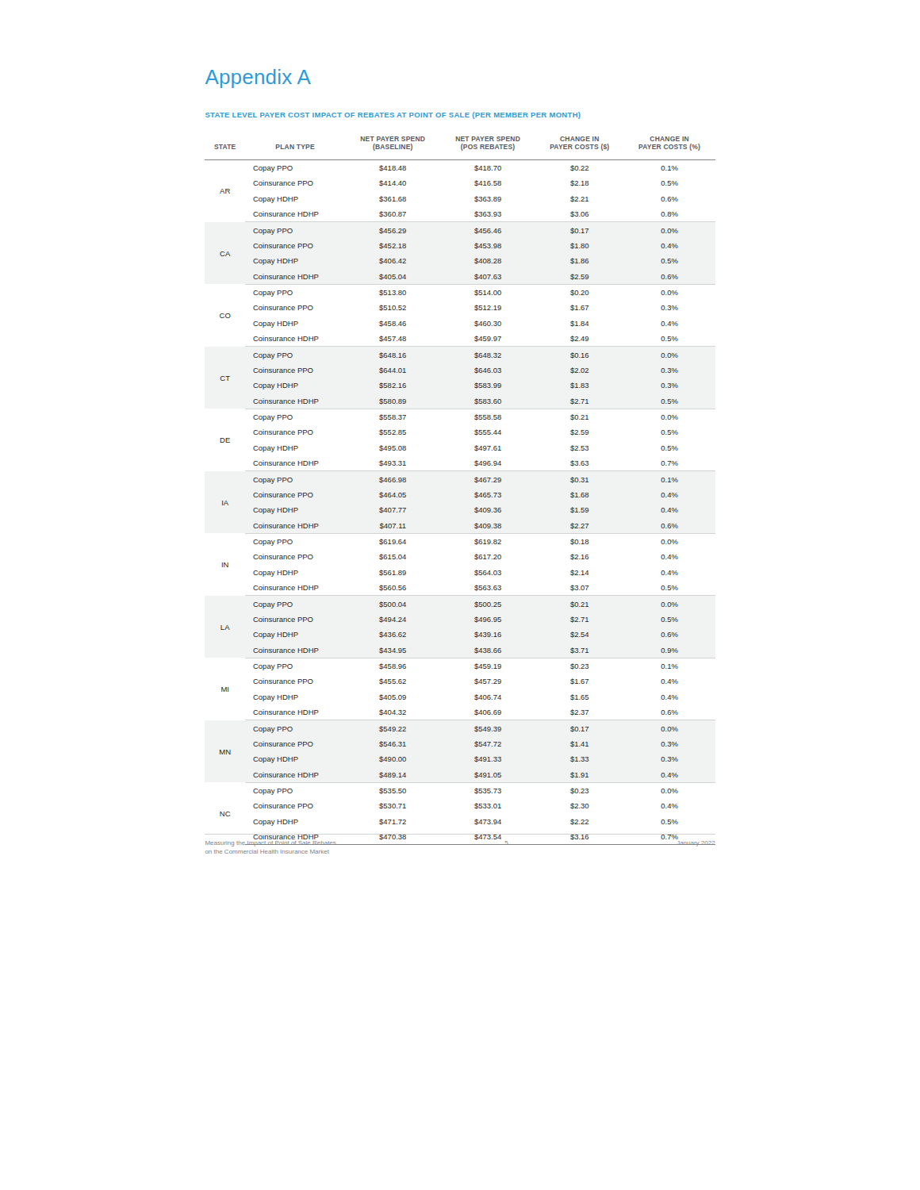Appendix A
State Level Payer Cost Impact of Rebates at Point of Sale (Per Member Per Month)
| State | Plan Type | Net Payer Spend (Baseline) | Net Payer Spend (POS Rebates) | Change in Payer Costs ($) | Change in Payer Costs (%) |
| --- | --- | --- | --- | --- | --- |
| AR | Copay PPO | $418.48 | $418.70 | $0.22 | 0.1% |
| Coinsurance PPO | $414.40 | $416.58 | $2.18 | 0.5% |
| Copay HDHP | $361.68 | $363.89 | $2.21 | 0.6% |
| Coinsurance HDHP | $360.87 | $363.93 | $3.06 | 0.8% |
| CA | Copay PPO | $456.29 | $456.46 | $0.17 | 0.0% |
| Coinsurance PPO | $452.18 | $453.98 | $1.80 | 0.4% |
| Copay HDHP | $406.42 | $408.28 | $1.86 | 0.5% |
| Coinsurance HDHP | $405.04 | $407.63 | $2.59 | 0.6% |
| CO | Copay PPO | $513.80 | $514.00 | $0.20 | 0.0% |
| Coinsurance PPO | $510.52 | $512.19 | $1.67 | 0.3% |
| Copay HDHP | $458.46 | $460.30 | $1.84 | 0.4% |
| Coinsurance HDHP | $457.48 | $459.97 | $2.49 | 0.5% |
| CT | Copay PPO | $648.16 | $648.32 | $0.16 | 0.0% |
| Coinsurance PPO | $644.01 | $646.03 | $2.02 | 0.3% |
| Copay HDHP | $582.16 | $583.99 | $1.83 | 0.3% |
| Coinsurance HDHP | $580.89 | $583.60 | $2.71 | 0.5% |
| DE | Copay PPO | $558.37 | $558.58 | $0.21 | 0.0% |
| Coinsurance PPO | $552.85 | $555.44 | $2.59 | 0.5% |
| Copay HDHP | $495.08 | $497.61 | $2.53 | 0.5% |
| Coinsurance HDHP | $493.31 | $496.94 | $3.63 | 0.7% |
| IA | Copay PPO | $466.98 | $467.29 | $0.31 | 0.1% |
| Coinsurance PPO | $464.05 | $465.73 | $1.68 | 0.4% |
| Copay HDHP | $407.77 | $409.36 | $1.59 | 0.4% |
| Coinsurance HDHP | $407.11 | $409.38 | $2.27 | 0.6% |
| IN | Copay PPO | $619.64 | $619.82 | $0.18 | 0.0% |
| Coinsurance PPO | $615.04 | $617.20 | $2.16 | 0.4% |
| Copay HDHP | $561.89 | $564.03 | $2.14 | 0.4% |
| Coinsurance HDHP | $560.56 | $563.63 | $3.07 | 0.5% |
| LA | Copay PPO | $500.04 | $500.25 | $0.21 | 0.0% |
| Coinsurance PPO | $494.24 | $496.95 | $2.71 | 0.5% |
| Copay HDHP | $436.62 | $439.16 | $2.54 | 0.6% |
| Coinsurance HDHP | $434.95 | $438.66 | $3.71 | 0.9% |
| MI | Copay PPO | $458.96 | $459.19 | $0.23 | 0.1% |
| Coinsurance PPO | $455.62 | $457.29 | $1.67 | 0.4% |
| Copay HDHP | $405.09 | $406.74 | $1.65 | 0.4% |
| Coinsurance HDHP | $404.32 | $406.69 | $2.37 | 0.6% |
| MN | Copay PPO | $549.22 | $549.39 | $0.17 | 0.0% |
| Coinsurance PPO | $546.31 | $547.72 | $1.41 | 0.3% |
| Copay HDHP | $490.00 | $491.33 | $1.33 | 0.3% |
| Coinsurance HDHP | $489.14 | $491.05 | $1.91 | 0.4% |
| NC | Copay PPO | $535.50 | $535.73 | $0.23 | 0.0% |
| Coinsurance PPO | $530.71 | $533.01 | $2.30 | 0.4% |
| Copay HDHP | $471.72 | $473.94 | $2.22 | 0.5% |
| Coinsurance HDHP | $470.38 | $473.54 | $3.16 | 0.7% |
Measuring the Impact of Point of Sale Rebates
on the Commercial Health Insurance Market
5
January 2022